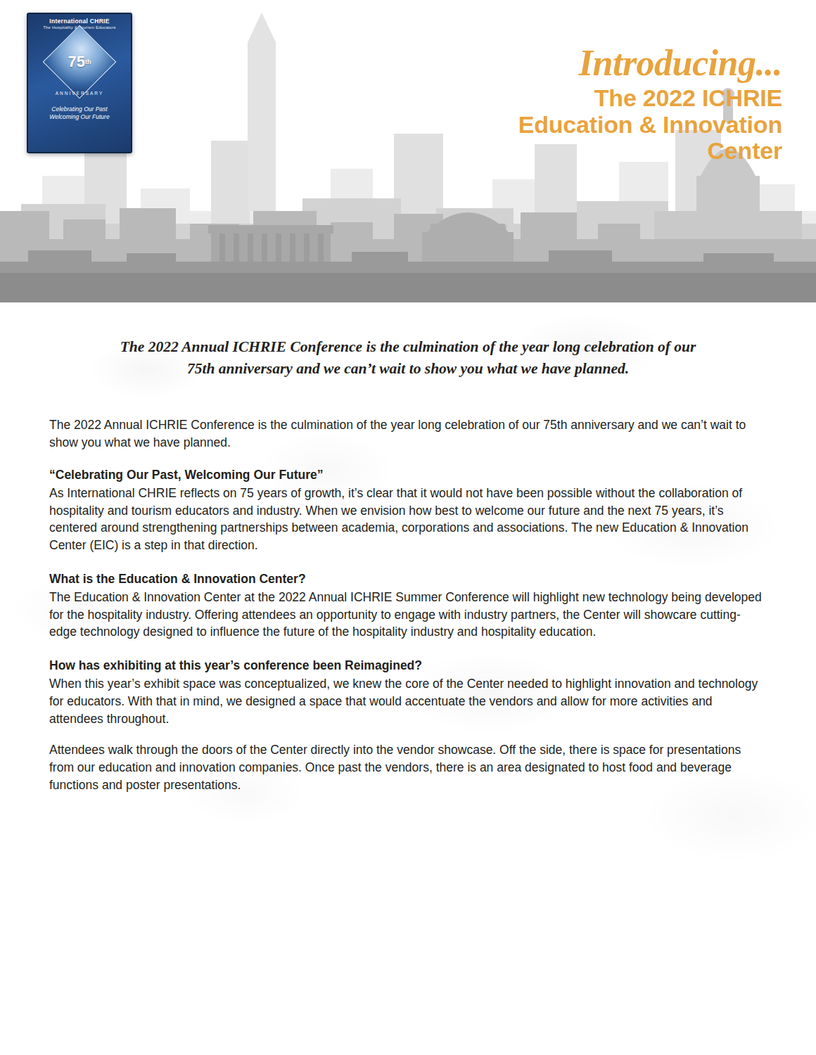International CHRIE The Hospitality & Tourism Educators
75th
ANNIVERSARY
Celebrating Our Past
Welcoming Our Future
Introducing... The 2022 ICHRIE Education & Innovation Center
The 2022 Annual ICHRIE Conference is the culmination of the year long celebration of our 75th anniversary and we can’t wait to show you what we have planned.
The 2022 Annual ICHRIE Conference is the culmination of the year long celebration of our 75th anniversary and we can’t wait to show you what we have planned.
“Celebrating Our Past, Welcoming Our Future”
As International CHRIE reflects on 75 years of growth, it’s clear that it would not have been possible without the collaboration of hospitality and tourism educators and industry. When we envision how best to welcome our future and the next 75 years, it’s centered around strengthening partnerships between academia, corporations and associations. The new Education & Innovation Center (EIC) is a step in that direction.
What is the Education & Innovation Center?
The Education & Innovation Center at the 2022 Annual ICHRIE Summer Conference will highlight new technology being developed for the hospitality industry. Offering attendees an opportunity to engage with industry partners, the Center will showcare cutting-edge technology designed to influence the future of the hospitality industry and hospitality education.
How has exhibiting at this year’s conference been Reimagined?
When this year’s exhibit space was conceptualized, we knew the core of the Center needed to highlight innovation and technology for educators. With that in mind, we designed a space that would accentuate the vendors and allow for more activities and attendees throughout.
Attendees walk through the doors of the Center directly into the vendor showcase. Off the side, there is space for presentations from our education and innovation companies. Once past the vendors, there is an area designated to host food and beverage functions and poster presentations.